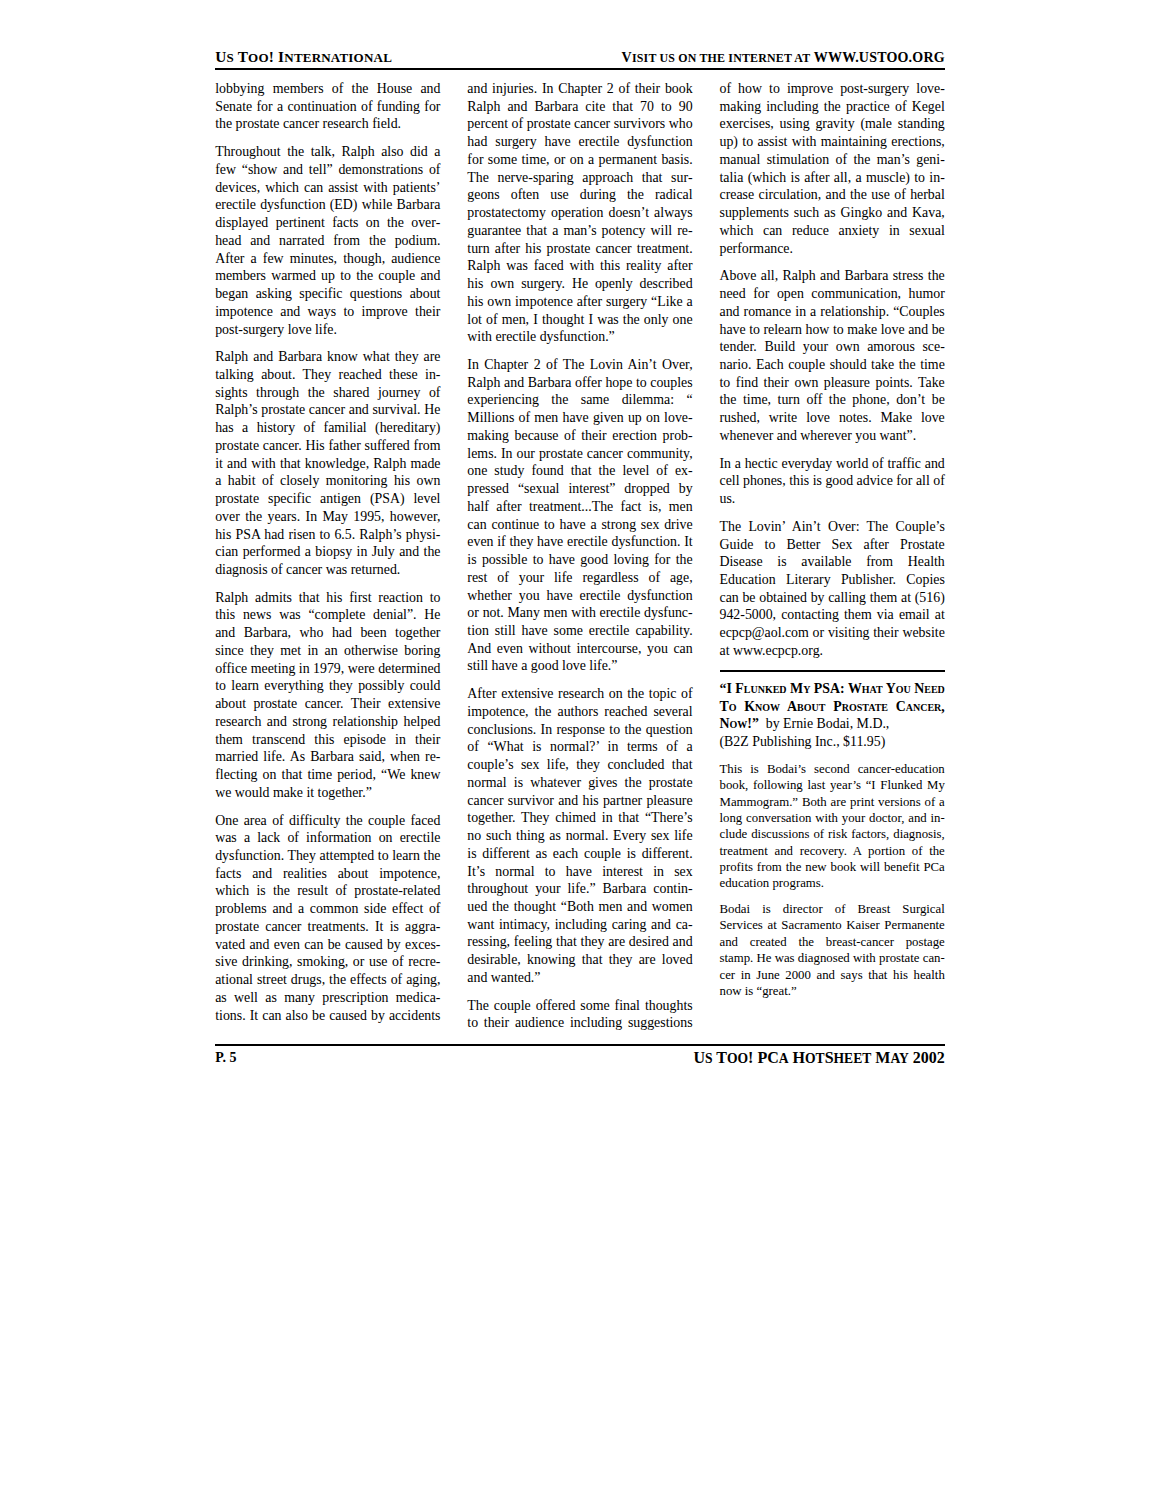US TOO! INTERNATIONAL
VISIT US ON THE INTERNET AT WWW.USTOO.ORG
lobbying members of the House and Senate for a continuation of funding for the prostate cancer research field.
Throughout the talk, Ralph also did a few “show and tell” demonstrations of devices, which can assist with patients’ erectile dysfunction (ED) while Barbara displayed pertinent facts on the overhead and narrated from the podium. After a few minutes, though, audience members warmed up to the couple and began asking specific questions about impotence and ways to improve their post-surgery love life.
Ralph and Barbara know what they are talking about. They reached these insights through the shared journey of Ralph’s prostate cancer and survival. He has a history of familial (hereditary) prostate cancer. His father suffered from it and with that knowledge, Ralph made a habit of closely monitoring his own prostate specific antigen (PSA) level over the years. In May 1995, however, his PSA had risen to 6.5. Ralph’s physician performed a biopsy in July and the diagnosis of cancer was returned.
Ralph admits that his first reaction to this news was “complete denial”. He and Barbara, who had been together since they met in an otherwise boring office meeting in 1979, were determined to learn everything they possibly could about prostate cancer. Their extensive research and strong relationship helped them transcend this episode in their married life. As Barbara said, when reflecting on that time period, “We knew we would make it together.”
One area of difficulty the couple faced was a lack of information on erectile dysfunction. They attempted to learn the facts and realities about impotence, which is the result of prostate-related problems and a common side effect of prostate cancer treatments. It is aggravated and even can be caused by excessive drinking, smoking, or use of recreational street drugs, the effects of aging, as well as many prescription medications. It can also be caused by accidents and injuries. In Chapter 2 of their book Ralph and Barbara cite that 70 to 90 percent of prostate cancer survivors who had surgery have erectile dysfunction for some time, or on a permanent basis. The nerve-sparing approach that surgeons often use during the radical prostatectomy operation doesn’t always guarantee that a man’s potency will return after his prostate cancer treatment. Ralph was faced with this reality after his own surgery. He openly described his own impotence after surgery “Like a lot of men, I thought I was the only one with erectile dysfunction.”
In Chapter 2 of The Lovin Ain’t Over, Ralph and Barbara offer hope to couples experiencing the same dilemma: “ Millions of men have given up on lovemaking because of their erection problems. In our prostate cancer community, one study found that the level of expressed “sexual interest” dropped by half after treatment...The fact is, men can continue to have a strong sex drive even if they have erectile dysfunction. It is possible to have good loving for the rest of your life regardless of age, whether you have erectile dysfunction or not. Many men with erectile dysfunction still have some erectile capability. And even without intercourse, you can still have a good love life.”
After extensive research on the topic of impotence, the authors reached several conclusions. In response to the question of “What is normal?’ in terms of a couple’s sex life, they concluded that normal is whatever gives the prostate cancer survivor and his partner pleasure together. They chimed in that “There’s no such thing as normal. Every sex life is different as each couple is different. It’s normal to have interest in sex throughout your life.” Barbara continued the thought “Both men and women want intimacy, including caring and caressing, feeling that they are desired and desirable, knowing that they are loved and wanted.”
The couple offered some final thoughts to their audience including suggestions of how to improve post-surgery lovemaking including the practice of Kegel exercises, using gravity (male standing up) to assist with maintaining erections, manual stimulation of the man’s genitalia (which is after all, a muscle) to increase circulation, and the use of herbal supplements such as Gingko and Kava, which can reduce anxiety in sexual performance.
Above all, Ralph and Barbara stress the need for open communication, humor and romance in a relationship. “Couples have to relearn how to make love and be tender. Build your own amorous scenario. Each couple should take the time to find their own pleasure points. Take the time, turn off the phone, don’t be rushed, write love notes. Make love whenever and wherever you want”.
In a hectic everyday world of traffic and cell phones, this is good advice for all of us.
The Lovin’ Ain’t Over: The Couple’s Guide to Better Sex after Prostate Disease is available from Health Education Literary Publisher. Copies can be obtained by calling them at (516) 942-5000, contacting them via email at ecpcp@aol.com or visiting their website at www.ecpcp.org.
“I Flunked My PSA: What You Need To Know About Prostate Cancer, Now!” by Ernie Bodai, M.D.,
(B2Z Publishing Inc., $11.95)
This is Bodai’s second cancer-education book, following last year’s “I Flunked My Mammogram.” Both are print versions of a long conversation with your doctor, and include discussions of risk factors, diagnosis, treatment and recovery. A portion of the profits from the new book will benefit PCa education programs.
Bodai is director of Breast Surgical Services at Sacramento Kaiser Permanente and created the breast-cancer postage stamp. He was diagnosed with prostate cancer in June 2000 and says that his health now is “great.”
P. 5
US TOO! PCA HOTSHEET MAY 2002